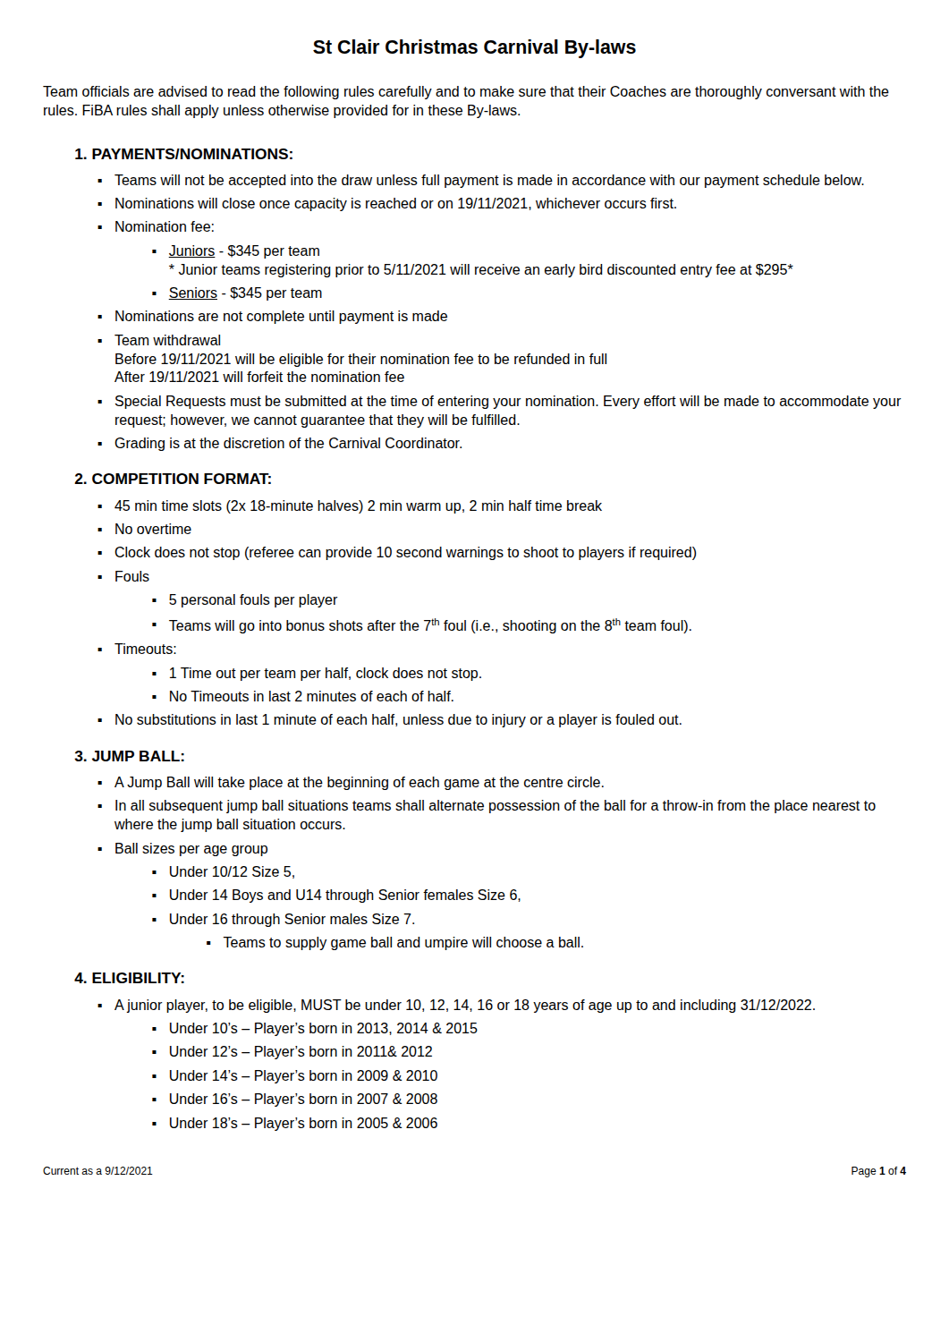St Clair Christmas Carnival By-laws
Team officials are advised to read the following rules carefully and to make sure that their Coaches are thoroughly conversant with the rules. FiBA rules shall apply unless otherwise provided for in these By-laws.
PAYMENTS/NOMINATIONS:
Teams will not be accepted into the draw unless full payment is made in accordance with our payment schedule below.
Nominations will close once capacity is reached or on 19/11/2021, whichever occurs first.
Nomination fee:
Juniors - $345 per team
* Junior teams registering prior to 5/11/2021 will receive an early bird discounted entry fee at $295*
Seniors - $345 per team
Nominations are not complete until payment is made
Team withdrawal
Before 19/11/2021 will be eligible for their nomination fee to be refunded in full
After 19/11/2021 will forfeit the nomination fee
Special Requests must be submitted at the time of entering your nomination. Every effort will be made to accommodate your request; however, we cannot guarantee that they will be fulfilled.
Grading is at the discretion of the Carnival Coordinator.
COMPETITION FORMAT:
45 min time slots (2x 18-minute halves) 2 min warm up, 2 min half time break
No overtime
Clock does not stop (referee can provide 10 second warnings to shoot to players if required)
Fouls
5 personal fouls per player
Teams will go into bonus shots after the 7th foul (i.e., shooting on the 8th team foul).
Timeouts:
1 Time out per team per half, clock does not stop.
No Timeouts in last 2 minutes of each of half.
No substitutions in last 1 minute of each half, unless due to injury or a player is fouled out.
JUMP BALL:
A Jump Ball will take place at the beginning of each game at the centre circle.
In all subsequent jump ball situations teams shall alternate possession of the ball for a throw-in from the place nearest to where the jump ball situation occurs.
Ball sizes per age group
Under 10/12 Size 5,
Under 14 Boys and U14 through Senior females Size 6,
Under 16 through Senior males Size 7.
Teams to supply game ball and umpire will choose a ball.
ELIGIBILITY:
A junior player, to be eligible, MUST be under 10, 12, 14, 16 or 18 years of age up to and including 31/12/2022.
Under 10’s – Player’s born in 2013, 2014 & 2015
Under 12’s – Player’s born in 2011& 2012
Under 14’s – Player’s born in 2009 & 2010
Under 16’s – Player’s born in 2007 & 2008
Under 18’s – Player’s born in 2005 & 2006
Current as a 9/12/2021 Page 1 of 4